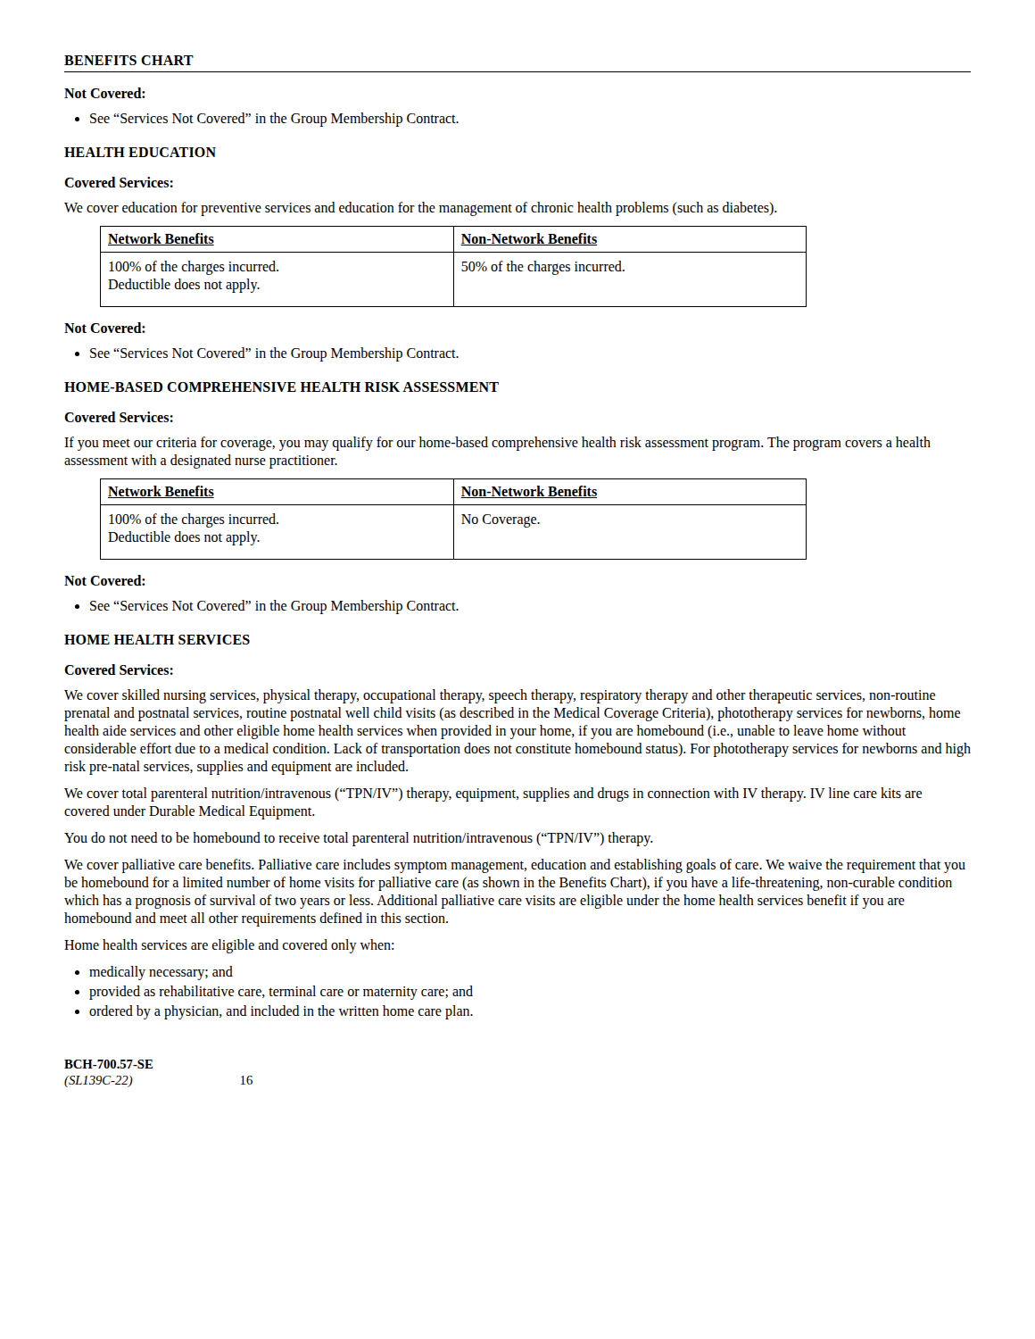BENEFITS CHART
Not Covered:
See “Services Not Covered” in the Group Membership Contract.
HEALTH EDUCATION
Covered Services:
We cover education for preventive services and education for the management of chronic health problems (such as diabetes).
| Network Benefits | Non-Network Benefits |
| 100% of the charges incurred. Deductible does not apply. | 50% of the charges incurred. |
Not Covered:
See “Services Not Covered” in the Group Membership Contract.
HOME-BASED COMPREHENSIVE HEALTH RISK ASSESSMENT
Covered Services:
If you meet our criteria for coverage, you may qualify for our home-based comprehensive health risk assessment program. The program covers a health assessment with a designated nurse practitioner.
| Network Benefits | Non-Network Benefits |
| 100% of the charges incurred. Deductible does not apply. | No Coverage. |
Not Covered:
See “Services Not Covered” in the Group Membership Contract.
HOME HEALTH SERVICES
Covered Services:
We cover skilled nursing services, physical therapy, occupational therapy, speech therapy, respiratory therapy and other therapeutic services, non-routine prenatal and postnatal services, routine postnatal well child visits (as described in the Medical Coverage Criteria), phototherapy services for newborns, home health aide services and other eligible home health services when provided in your home, if you are homebound (i.e., unable to leave home without considerable effort due to a medical condition. Lack of transportation does not constitute homebound status). For phototherapy services for newborns and high risk pre-natal services, supplies and equipment are included.
We cover total parenteral nutrition/intravenous (“TPN/IV”) therapy, equipment, supplies and drugs in connection with IV therapy. IV line care kits are covered under Durable Medical Equipment.
You do not need to be homebound to receive total parenteral nutrition/intravenous (“TPN/IV”) therapy.
We cover palliative care benefits. Palliative care includes symptom management, education and establishing goals of care. We waive the requirement that you be homebound for a limited number of home visits for palliative care (as shown in the Benefits Chart), if you have a life-threatening, non-curable condition which has a prognosis of survival of two years or less. Additional palliative care visits are eligible under the home health services benefit if you are homebound and meet all other requirements defined in this section.
Home health services are eligible and covered only when:
medically necessary; and
provided as rehabilitative care, terminal care or maternity care; and
ordered by a physician, and included in the written home care plan.
BCH-700.57-SE
(SL139C-22) 16